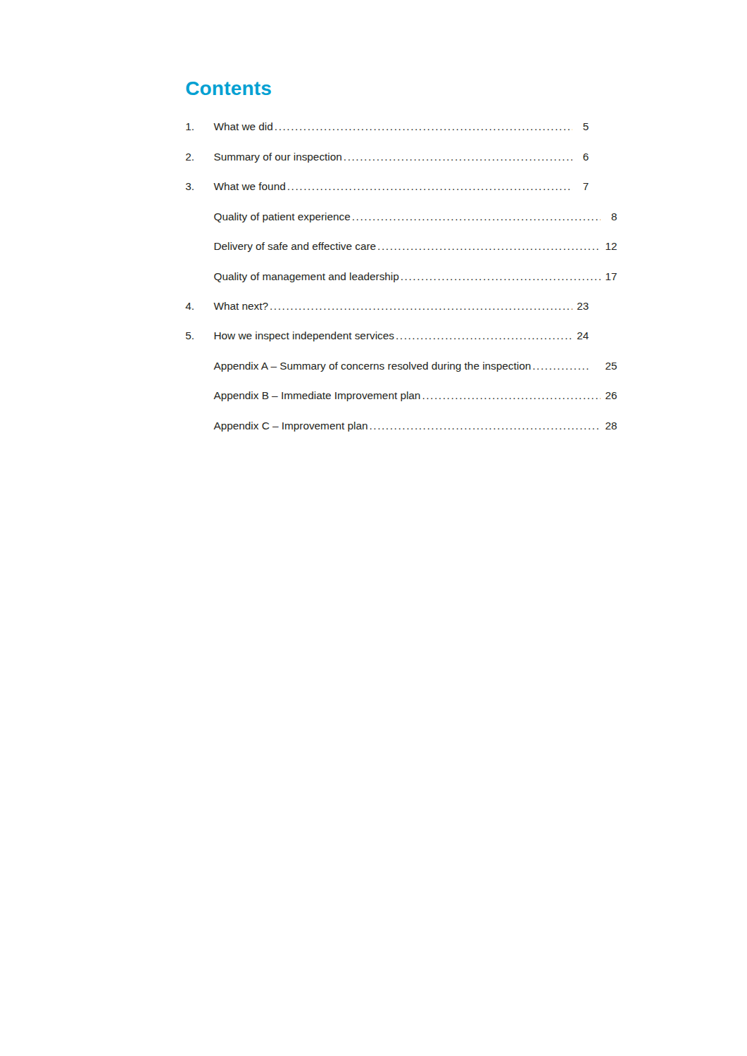Contents
1. What we did .................................................................................................. 5
2. Summary of our inspection ................................................................................ 6
3. What we found ............................................................................................... 7
Quality of patient experience ........................................................................... 8
Delivery of safe and effective care ............................................................... 12
Quality of management and leadership ......................................................... 17
4. What next? .................................................................................................... 23
5. How we inspect independent services ............................................................ 24
Appendix A – Summary of concerns resolved during the inspection .............. 25
Appendix B – Immediate Improvement plan ................................................... 26
Appendix C – Improvement plan .................................................................... 28